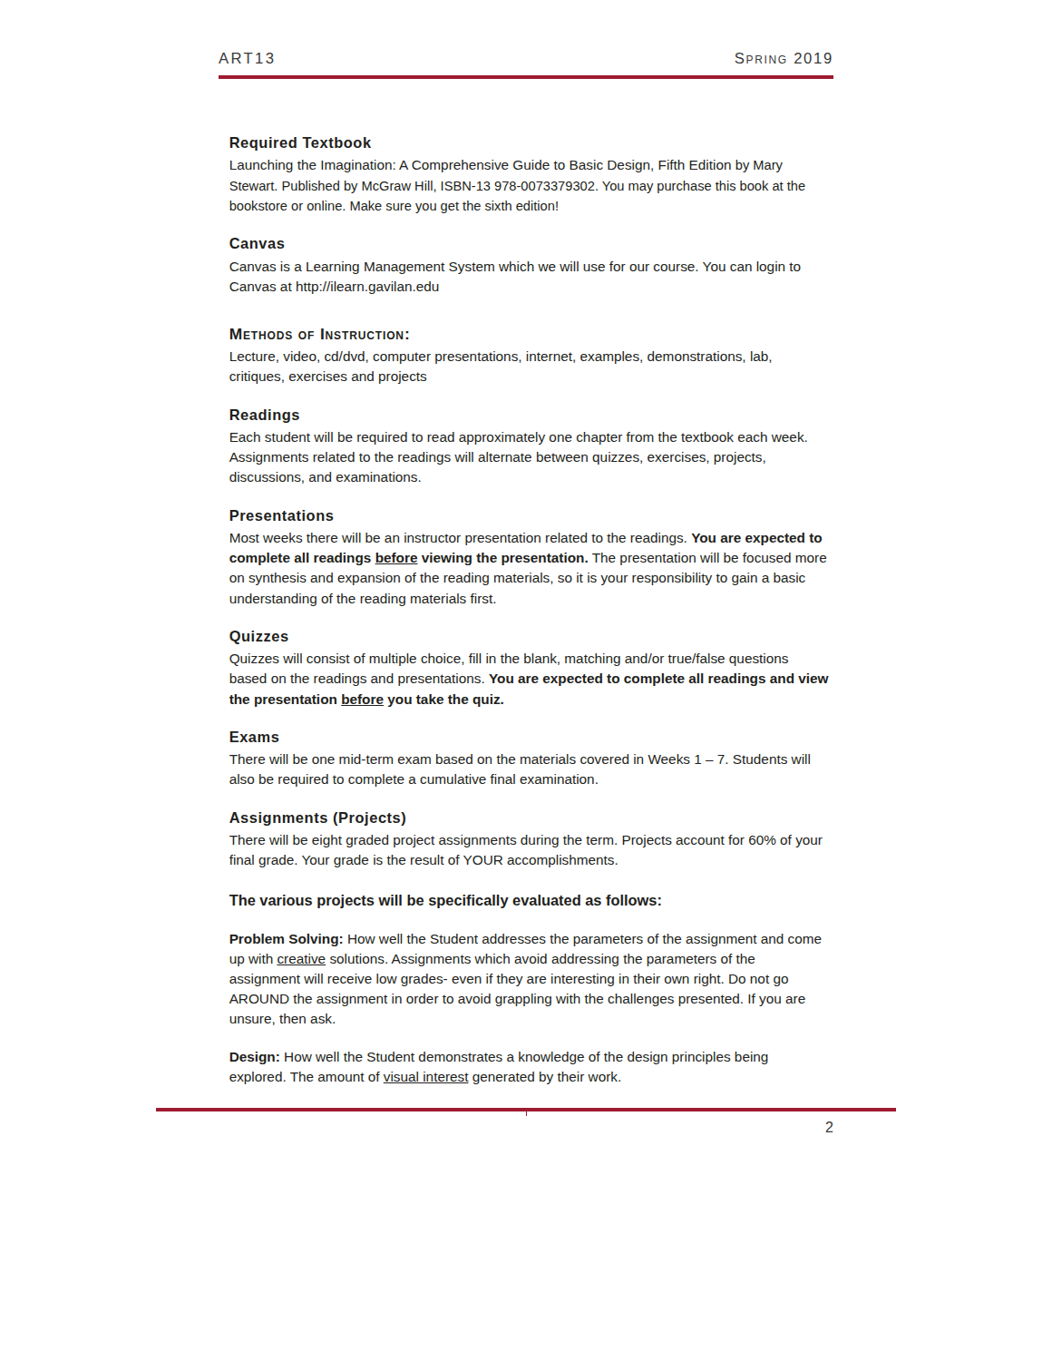ART13
Spring 2019
Required Textbook
Launching the Imagination: A Comprehensive Guide to Basic Design, Fifth Edition by Mary Stewart. Published by McGraw Hill, ISBN-13 978-0073379302. You may purchase this book at the bookstore or online. Make sure you get the sixth edition!
Canvas
Canvas is a Learning Management System which we will use for our course. You can login to Canvas at http://ilearn.gavilan.edu
Methods of Instruction:
Lecture, video, cd/dvd, computer presentations, internet, examples, demonstrations, lab, critiques, exercises and projects
Readings
Each student will be required to read approximately one chapter from the textbook each week. Assignments related to the readings will alternate between quizzes, exercises, projects, discussions, and examinations.
Presentations
Most weeks there will be an instructor presentation related to the readings. You are expected to complete all readings before viewing the presentation. The presentation will be focused more on synthesis and expansion of the reading materials, so it is your responsibility to gain a basic understanding of the reading materials first.
Quizzes
Quizzes will consist of multiple choice, fill in the blank, matching and/or true/false questions based on the readings and presentations. You are expected to complete all readings and view the presentation before you take the quiz.
Exams
There will be one mid-term exam based on the materials covered in Weeks 1 – 7. Students will also be required to complete a cumulative final examination.
Assignments (Projects)
There will be eight graded project assignments during the term. Projects account for 60% of your final grade. Your grade is the result of YOUR accomplishments.
The various projects will be specifically evaluated as follows:
Problem Solving: How well the Student addresses the parameters of the assignment and come up with creative solutions. Assignments which avoid addressing the parameters of the assignment will receive low grades- even if they are interesting in their own right. Do not go AROUND the assignment in order to avoid grappling with the challenges presented. If you are unsure, then ask.
Design: How well the Student demonstrates a knowledge of the design principles being explored. The amount of visual interest generated by their work.
2